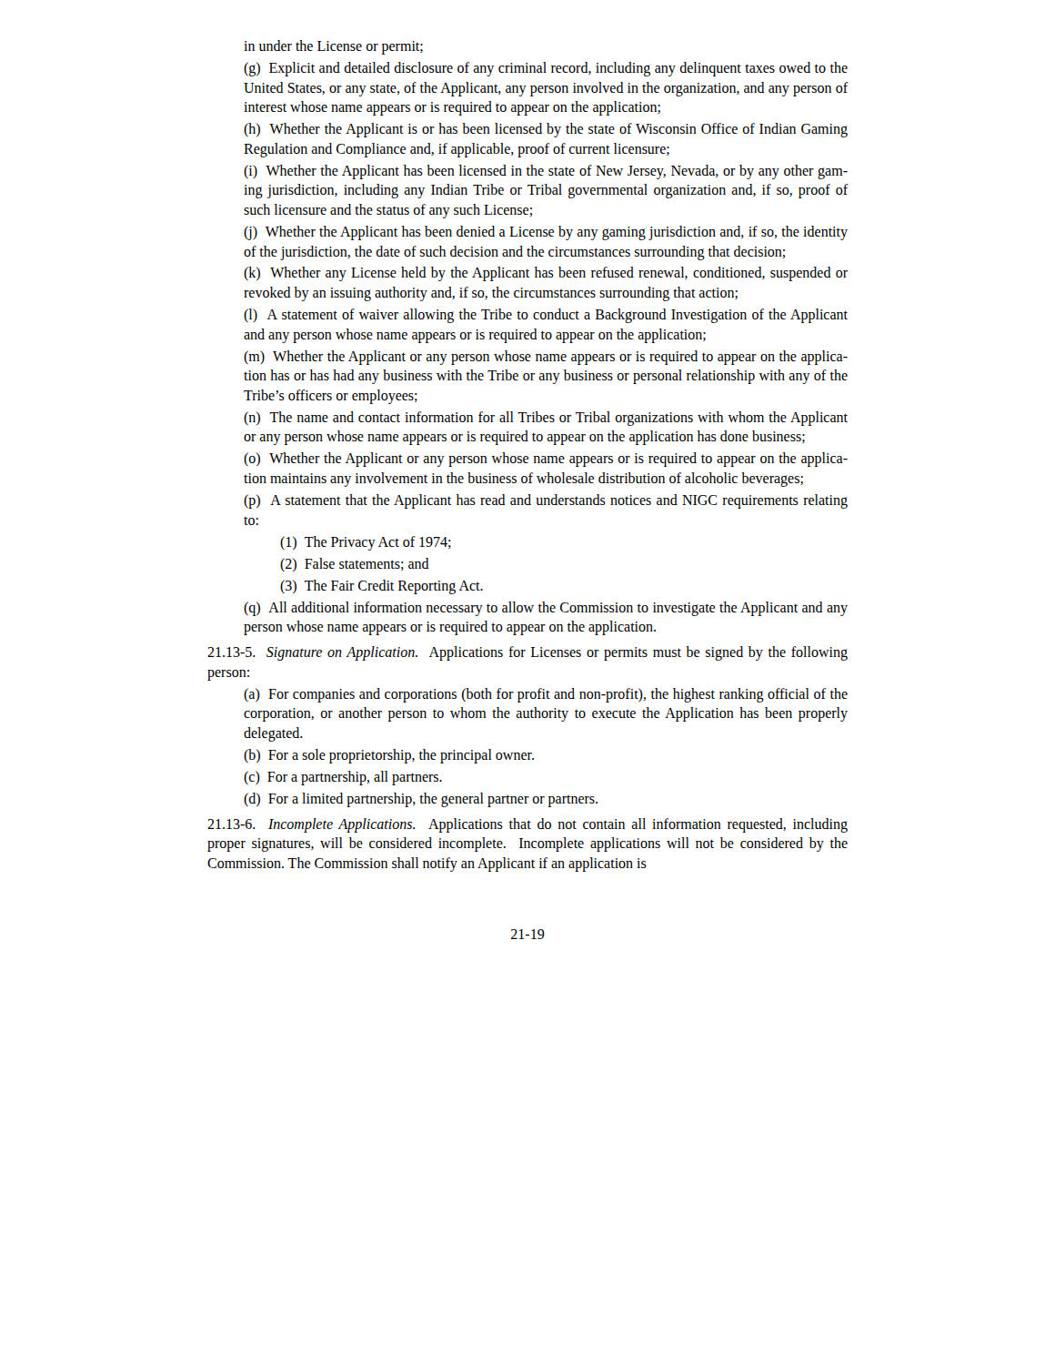in under the License or permit;
(g) Explicit and detailed disclosure of any criminal record, including any delinquent taxes owed to the United States, or any state, of the Applicant, any person involved in the organization, and any person of interest whose name appears or is required to appear on the application;
(h) Whether the Applicant is or has been licensed by the state of Wisconsin Office of Indian Gaming Regulation and Compliance and, if applicable, proof of current licensure;
(i) Whether the Applicant has been licensed in the state of New Jersey, Nevada, or by any other gaming jurisdiction, including any Indian Tribe or Tribal governmental organization and, if so, proof of such licensure and the status of any such License;
(j) Whether the Applicant has been denied a License by any gaming jurisdiction and, if so, the identity of the jurisdiction, the date of such decision and the circumstances surrounding that decision;
(k) Whether any License held by the Applicant has been refused renewal, conditioned, suspended or revoked by an issuing authority and, if so, the circumstances surrounding that action;
(l) A statement of waiver allowing the Tribe to conduct a Background Investigation of the Applicant and any person whose name appears or is required to appear on the application;
(m) Whether the Applicant or any person whose name appears or is required to appear on the application has or has had any business with the Tribe or any business or personal relationship with any of the Tribe’s officers or employees;
(n) The name and contact information for all Tribes or Tribal organizations with whom the Applicant or any person whose name appears or is required to appear on the application has done business;
(o) Whether the Applicant or any person whose name appears or is required to appear on the application maintains any involvement in the business of wholesale distribution of alcoholic beverages;
(p) A statement that the Applicant has read and understands notices and NIGC requirements relating to:
(1) The Privacy Act of 1974;
(2) False statements; and
(3) The Fair Credit Reporting Act.
(q) All additional information necessary to allow the Commission to investigate the Applicant and any person whose name appears or is required to appear on the application.
21.13-5. Signature on Application. Applications for Licenses or permits must be signed by the following person:
(a) For companies and corporations (both for profit and non-profit), the highest ranking official of the corporation, or another person to whom the authority to execute the Application has been properly delegated.
(b) For a sole proprietorship, the principal owner.
(c) For a partnership, all partners.
(d) For a limited partnership, the general partner or partners.
21.13-6. Incomplete Applications. Applications that do not contain all information requested, including proper signatures, will be considered incomplete. Incomplete applications will not be considered by the Commission. The Commission shall notify an Applicant if an application is
21-19